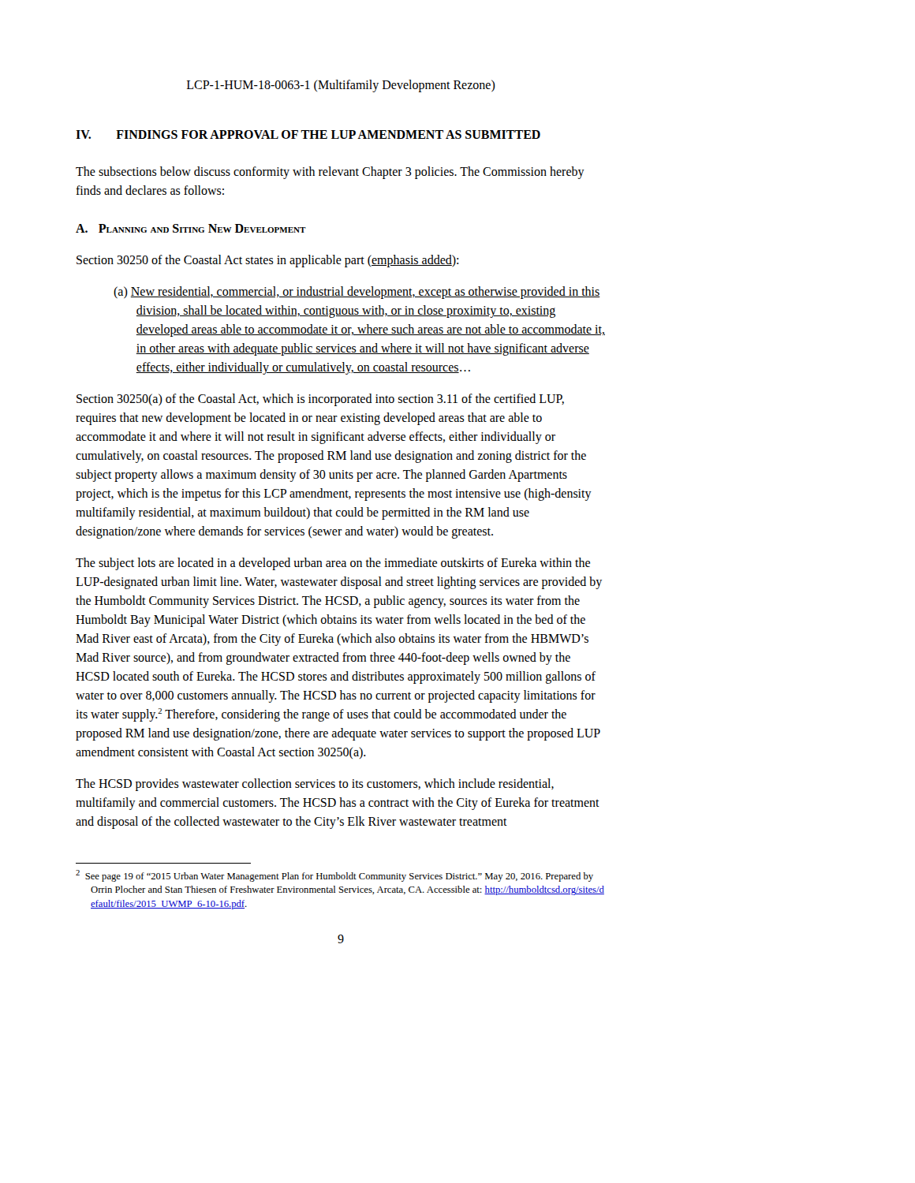LCP-1-HUM-18-0063-1 (Multifamily Development Rezone)
IV. FINDINGS FOR APPROVAL OF THE LUP AMENDMENT AS SUBMITTED
The subsections below discuss conformity with relevant Chapter 3 policies. The Commission hereby finds and declares as follows:
A. Planning and Siting New Development
Section 30250 of the Coastal Act states in applicable part (emphasis added):
(a) New residential, commercial, or industrial development, except as otherwise provided in this division, shall be located within, contiguous with, or in close proximity to, existing developed areas able to accommodate it or, where such areas are not able to accommodate it, in other areas with adequate public services and where it will not have significant adverse effects, either individually or cumulatively, on coastal resources…
Section 30250(a) of the Coastal Act, which is incorporated into section 3.11 of the certified LUP, requires that new development be located in or near existing developed areas that are able to accommodate it and where it will not result in significant adverse effects, either individually or cumulatively, on coastal resources. The proposed RM land use designation and zoning district for the subject property allows a maximum density of 30 units per acre. The planned Garden Apartments project, which is the impetus for this LCP amendment, represents the most intensive use (high-density multifamily residential, at maximum buildout) that could be permitted in the RM land use designation/zone where demands for services (sewer and water) would be greatest.
The subject lots are located in a developed urban area on the immediate outskirts of Eureka within the LUP-designated urban limit line. Water, wastewater disposal and street lighting services are provided by the Humboldt Community Services District. The HCSD, a public agency, sources its water from the Humboldt Bay Municipal Water District (which obtains its water from wells located in the bed of the Mad River east of Arcata), from the City of Eureka (which also obtains its water from the HBMWD’s Mad River source), and from groundwater extracted from three 440-foot-deep wells owned by the HCSD located south of Eureka. The HCSD stores and distributes approximately 500 million gallons of water to over 8,000 customers annually. The HCSD has no current or projected capacity limitations for its water supply.2 Therefore, considering the range of uses that could be accommodated under the proposed RM land use designation/zone, there are adequate water services to support the proposed LUP amendment consistent with Coastal Act section 30250(a).
The HCSD provides wastewater collection services to its customers, which include residential, multifamily and commercial customers. The HCSD has a contract with the City of Eureka for treatment and disposal of the collected wastewater to the City’s Elk River wastewater treatment
2 See page 19 of “2015 Urban Water Management Plan for Humboldt Community Services District.” May 20, 2016. Prepared by Orrin Plocher and Stan Thiesen of Freshwater Environmental Services, Arcata, CA. Accessible at: http://humboldtcsd.org/sites/default/files/2015_UWMP_6-10-16.pdf.
9